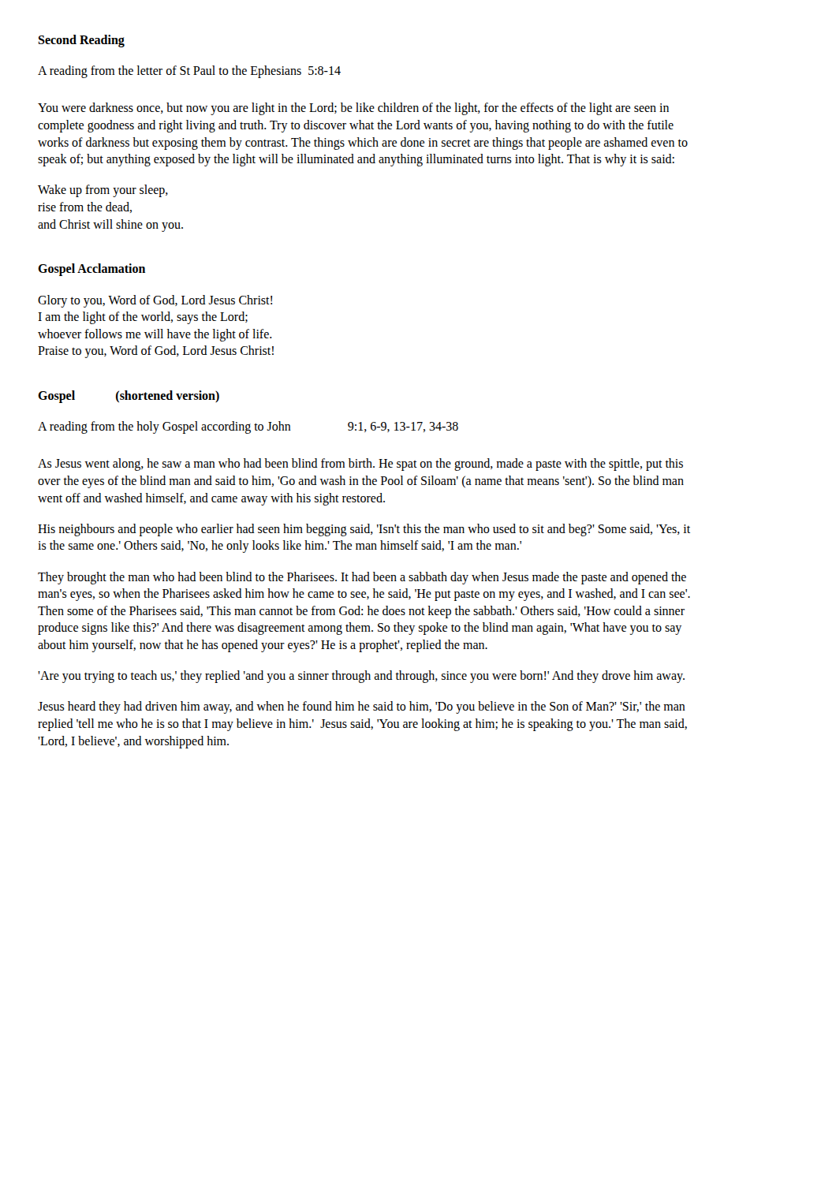Second Reading
A reading from the letter of St Paul to the Ephesians 5:8-14
You were darkness once, but now you are light in the Lord; be like children of the light, for the effects of the light are seen in complete goodness and right living and truth. Try to discover what the Lord wants of you, having nothing to do with the futile works of darkness but exposing them by contrast. The things which are done in secret are things that people are ashamed even to speak of; but anything exposed by the light will be illuminated and anything illuminated turns into light. That is why it is said:
Wake up from your sleep,
rise from the dead,
and Christ will shine on you.
Gospel Acclamation
Glory to you, Word of God, Lord Jesus Christ!
I am the light of the world, says the Lord;
whoever follows me will have the light of life.
Praise to you, Word of God, Lord Jesus Christ!
Gospel (shortened version)
A reading from the holy Gospel according to John 9:1, 6-9, 13-17, 34-38
As Jesus went along, he saw a man who had been blind from birth. He spat on the ground, made a paste with the spittle, put this over the eyes of the blind man and said to him, 'Go and wash in the Pool of Siloam' (a name that means 'sent'). So the blind man went off and washed himself, and came away with his sight restored.
His neighbours and people who earlier had seen him begging said, 'Isn't this the man who used to sit and beg?' Some said, 'Yes, it is the same one.' Others said, 'No, he only looks like him.' The man himself said, 'I am the man.'
They brought the man who had been blind to the Pharisees. It had been a sabbath day when Jesus made the paste and opened the man's eyes, so when the Pharisees asked him how he came to see, he said, 'He put paste on my eyes, and I washed, and I can see'. Then some of the Pharisees said, 'This man cannot be from God: he does not keep the sabbath.' Others said, 'How could a sinner produce signs like this?' And there was disagreement among them. So they spoke to the blind man again, 'What have you to say about him yourself, now that he has opened your eyes?' He is a prophet', replied the man.
'Are you trying to teach us,' they replied 'and you a sinner through and through, since you were born!' And they drove him away.
Jesus heard they had driven him away, and when he found him he said to him, 'Do you believe in the Son of Man?' 'Sir,' the man replied 'tell me who he is so that I may believe in him.' Jesus said, 'You are looking at him; he is speaking to you.' The man said, 'Lord, I believe', and worshipped him.